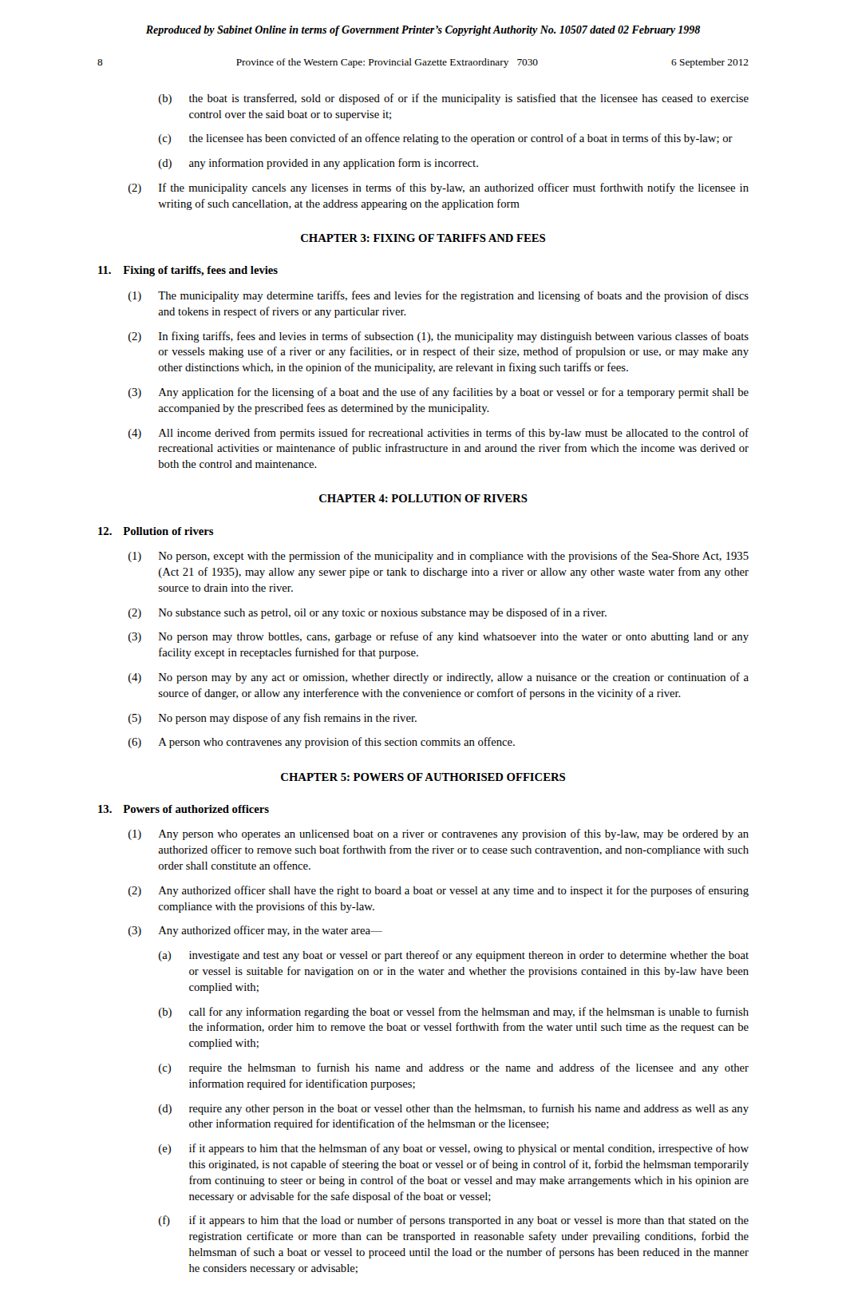Reproduced by Sabinet Online in terms of Government Printer’s Copyright Authority No. 10507 dated 02 February 1998
8 Province of the Western Cape: Provincial Gazette Extraordinary 7030 6 September 2012
(b) the boat is transferred, sold or disposed of or if the municipality is satisfied that the licensee has ceased to exercise control over the said boat or to supervise it;
(c) the licensee has been convicted of an offence relating to the operation or control of a boat in terms of this by-law; or
(d) any information provided in any application form is incorrect.
(2) If the municipality cancels any licenses in terms of this by-law, an authorized officer must forthwith notify the licensee in writing of such cancellation, at the address appearing on the application form
CHAPTER 3: FIXING OF TARIFFS AND FEES
11. Fixing of tariffs, fees and levies
(1) The municipality may determine tariffs, fees and levies for the registration and licensing of boats and the provision of discs and tokens in respect of rivers or any particular river.
(2) In fixing tariffs, fees and levies in terms of subsection (1), the municipality may distinguish between various classes of boats or vessels making use of a river or any facilities, or in respect of their size, method of propulsion or use, or may make any other distinctions which, in the opinion of the municipality, are relevant in fixing such tariffs or fees.
(3) Any application for the licensing of a boat and the use of any facilities by a boat or vessel or for a temporary permit shall be accompanied by the prescribed fees as determined by the municipality.
(4) All income derived from permits issued for recreational activities in terms of this by-law must be allocated to the control of recreational activities or maintenance of public infrastructure in and around the river from which the income was derived or both the control and maintenance.
CHAPTER 4: POLLUTION OF RIVERS
12. Pollution of rivers
(1) No person, except with the permission of the municipality and in compliance with the provisions of the Sea-Shore Act, 1935 (Act 21 of 1935), may allow any sewer pipe or tank to discharge into a river or allow any other waste water from any other source to drain into the river.
(2) No substance such as petrol, oil or any toxic or noxious substance may be disposed of in a river.
(3) No person may throw bottles, cans, garbage or refuse of any kind whatsoever into the water or onto abutting land or any facility except in receptacles furnished for that purpose.
(4) No person may by any act or omission, whether directly or indirectly, allow a nuisance or the creation or continuation of a source of danger, or allow any interference with the convenience or comfort of persons in the vicinity of a river.
(5) No person may dispose of any fish remains in the river.
(6) A person who contravenes any provision of this section commits an offence.
CHAPTER 5: POWERS OF AUTHORISED OFFICERS
13. Powers of authorized officers
(1) Any person who operates an unlicensed boat on a river or contravenes any provision of this by-law, may be ordered by an authorized officer to remove such boat forthwith from the river or to cease such contravention, and non-compliance with such order shall constitute an offence.
(2) Any authorized officer shall have the right to board a boat or vessel at any time and to inspect it for the purposes of ensuring compliance with the provisions of this by-law.
(3) Any authorized officer may, in the water area—
(a) investigate and test any boat or vessel or part thereof or any equipment thereon in order to determine whether the boat or vessel is suitable for navigation on or in the water and whether the provisions contained in this by-law have been complied with;
(b) call for any information regarding the boat or vessel from the helmsman and may, if the helmsman is unable to furnish the information, order him to remove the boat or vessel forthwith from the water until such time as the request can be complied with;
(c) require the helmsman to furnish his name and address or the name and address of the licensee and any other information required for identification purposes;
(d) require any other person in the boat or vessel other than the helmsman, to furnish his name and address as well as any other information required for identification of the helmsman or the licensee;
(e) if it appears to him that the helmsman of any boat or vessel, owing to physical or mental condition, irrespective of how this originated, is not capable of steering the boat or vessel or of being in control of it, forbid the helmsman temporarily from continuing to steer or being in control of the boat or vessel and may make arrangements which in his opinion are necessary or advisable for the safe disposal of the boat or vessel;
(f) if it appears to him that the load or number of persons transported in any boat or vessel is more than that stated on the registration certificate or more than can be transported in reasonable safety under prevailing conditions, forbid the helmsman of such a boat or vessel to proceed until the load or the number of persons has been reduced in the manner he considers necessary or advisable;